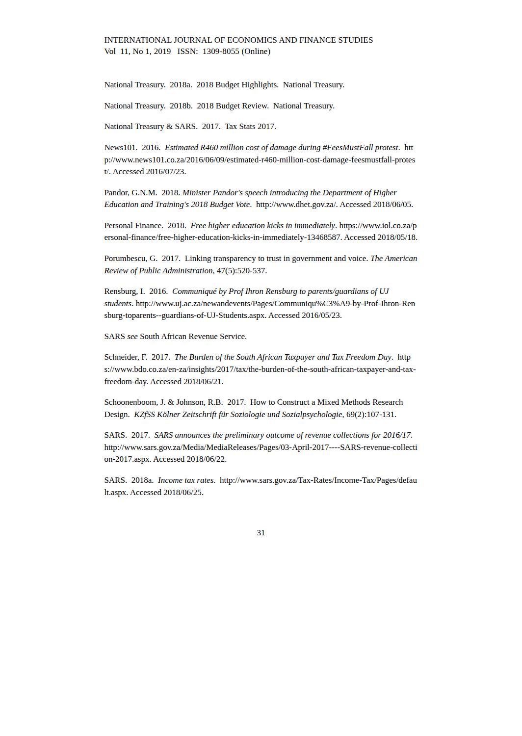INTERNATIONAL JOURNAL OF ECONOMICS AND FINANCE STUDIES
Vol 11, No 1, 2019 ISSN: 1309-8055 (Online)
National Treasury. 2018a. 2018 Budget Highlights. National Treasury.
National Treasury. 2018b. 2018 Budget Review. National Treasury.
National Treasury & SARS. 2017. Tax Stats 2017.
News101. 2016. Estimated R460 million cost of damage during #FeesMustFall protest. http://www.news101.co.za/2016/06/09/estimated-r460-million-cost-damage-feesmustfall-protest/. Accessed 2016/07/23.
Pandor, G.N.M. 2018. Minister Pandor's speech introducing the Department of Higher Education and Training's 2018 Budget Vote. http://www.dhet.gov.za/. Accessed 2018/06/05.
Personal Finance. 2018. Free higher education kicks in immediately. https://www.iol.co.za/personal-finance/free-higher-education-kicks-in-immediately-13468587. Accessed 2018/05/18.
Porumbescu, G. 2017. Linking transparency to trust in government and voice. The American Review of Public Administration, 47(5):520-537.
Rensburg, I. 2016. Communiqué by Prof Ihron Rensburg to parents/guardians of UJ students. http://www.uj.ac.za/newandevents/Pages/Communiqu%C3%A9-by-Prof-Ihron-Rensburg-toparents--guardians-of-UJ-Students.aspx. Accessed 2016/05/23.
SARS see South African Revenue Service.
Schneider, F. 2017. The Burden of the South African Taxpayer and Tax Freedom Day. https://www.bdo.co.za/en-za/insights/2017/tax/the-burden-of-the-south-african-taxpayer-and-tax-freedom-day. Accessed 2018/06/21.
Schoonenboom, J. & Johnson, R.B. 2017. How to Construct a Mixed Methods Research Design. KZfSS Kölner Zeitschrift für Soziologie und Sozialpsychologie, 69(2):107-131.
SARS. 2017. SARS announces the preliminary outcome of revenue collections for 2016/17. http://www.sars.gov.za/Media/MediaReleases/Pages/03-April-2017----SARS-revenue-collection-2017.aspx. Accessed 2018/06/22.
SARS. 2018a. Income tax rates. http://www.sars.gov.za/Tax-Rates/Income-Tax/Pages/default.aspx. Accessed 2018/06/25.
31